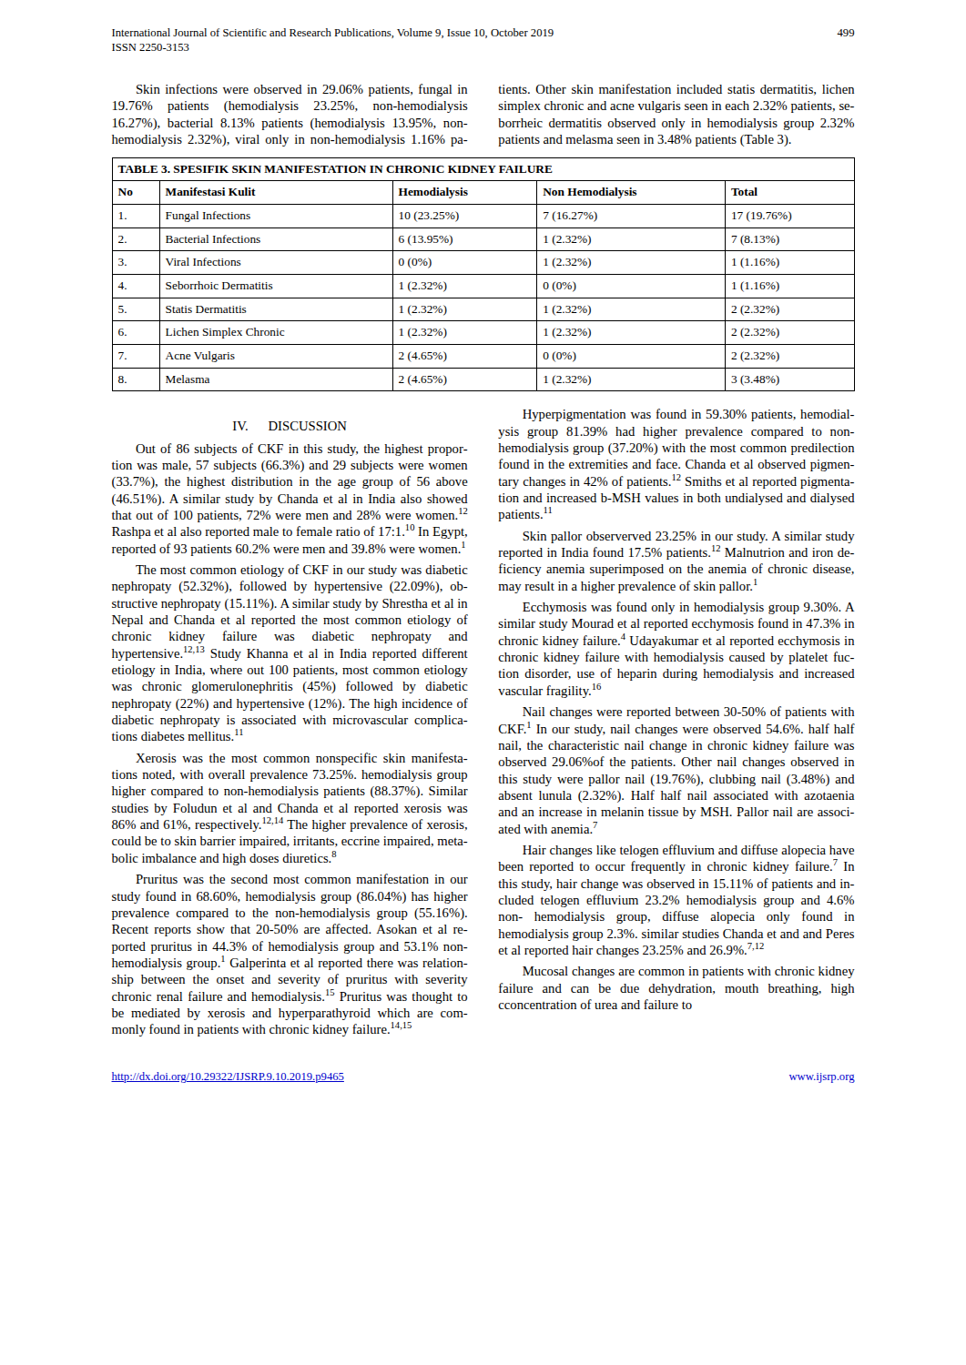International Journal of Scientific and Research Publications, Volume 9, Issue 10, October 2019
ISSN 2250-3153
499
Skin infections were observed in 29.06% patients, fungal in 19.76% patients (hemodialysis 23.25%, non-hemodialysis 16.27%), bacterial 8.13% patients (hemodialysis 13.95%, non-hemodialysis 2.32%), viral only in non-hemodialysis 1.16% patients. Other skin manifestation included statis dermatitis, lichen simplex chronic and acne vulgaris seen in each 2.32% patients, seborrheic dermatitis observed only in hemodialysis group 2.32% patients and melasma seen in 3.48% patients (Table 3).
TABLE 3. SPESIFIK SKIN MANIFESTATION IN CHRONIC KIDNEY FAILURE
| No | Manifestasi Kulit | Hemodialysis | Non Hemodialysis | Total |
| --- | --- | --- | --- | --- |
| 1. | Fungal Infections | 10 (23.25%) | 7 (16.27%) | 17 (19.76%) |
| 2. | Bacterial Infections | 6 (13.95%) | 1 (2.32%) | 7 (8.13%) |
| 3. | Viral Infections | 0 (0%) | 1 (2.32%) | 1 (1.16%) |
| 4. | Seborrhoic Dermatitis | 1 (2.32%) | 0 (0%) | 1 (1.16%) |
| 5. | Statis Dermatitis | 1 (2.32%) | 1 (2.32%) | 2 (2.32%) |
| 6. | Lichen Simplex Chronic | 1 (2.32%) | 1 (2.32%) | 2 (2.32%) |
| 7. | Acne Vulgaris | 2 (4.65%) | 0 (0%) | 2 (2.32%) |
| 8. | Melasma | 2 (4.65%) | 1 (2.32%) | 3 (3.48%) |
IV. DISCUSSION
Out of 86 subjects of CKF in this study, the highest proportion was male, 57 subjects (66.3%) and 29 subjects were women (33.7%), the highest distribution in the age group of 56 above (46.51%). A similar study by Chanda et al in India also showed that out of 100 patients, 72% were men and 28% were women.12 Rashpa et al also reported male to female ratio of 17:1.10 In Egypt, reported of 93 patients 60.2% were men and 39.8% were women.1
The most common etiology of CKF in our study was diabetic nephropaty (52.32%), followed by hypertensive (22.09%), obstructive nephropaty (15.11%). A similar study by Shrestha et al in Nepal and Chanda et al reported the most common etiology of chronic kidney failure was diabetic nephropaty and hypertensive.12,13 Study Khanna et al in India reported different etiology in India, where out 100 patients, most common etiology was chronic glomerulonephritis (45%) followed by diabetic nephropaty (22%) and hypertensive (12%). The high incidence of diabetic nephropaty is associated with microvascular complications diabetes mellitus.11
Xerosis was the most common nonspecific skin manifestations noted, with overall prevalence 73.25%. hemodialysis group higher compared to non-hemodialysis patients (88.37%). Similar studies by Foludun et al and Chanda et al reported xerosis was 86% and 61%, respectively.12,14 The higher prevalence of xerosis, could be to skin barrier impaired, irritants, eccrine impaired, metabolic imbalance and high doses diuretics.8
Pruritus was the second most common manifestation in our study found in 68.60%, hemodialysis group (86.04%) has higher prevalence compared to the non-hemodialysis group (55.16%). Recent reports show that 20-50% are affected. Asokan et al reported pruritus in 44.3% of hemodialysis group and 53.1% non-hemodialysis group.1 Galperinta et al reported there was relationship between the onset and severity of pruritus with severity chronic renal failure and hemodialysis.15 Pruritus was thought to be mediated by xerosis and hyperparathyroid which are commonly found in patients with chronic kidney failure.14,15
Hyperpigmentation was found in 59.30% patients, hemodialysis group 81.39% had higher prevalence compared to non-hemodialysis group (37.20%) with the most common predilection found in the extremities and face. Chanda et al observed pigmentary changes in 42% of patients.12 Smiths et al reported pigmentation and increased b-MSH values in both undialysed and dialysed patients.11
Skin pallor observerved 23.25% in our study. A similar study reported in India found 17.5% patients.12 Malnutrion and iron deficiency anemia superimposed on the anemia of chronic disease, may result in a higher prevalence of skin pallor.1
Ecchymosis was found only in hemodialysis group 9.30%. A similar study Mourad et al reported ecchymosis found in 47.3% in chronic kidney failure.4 Udayakumar et al reported ecchymosis in chronic kidney failure with hemodialysis caused by platelet fuction disorder, use of heparin during hemodialysis and increased vascular fragility.16
Nail changes were reported between 30-50% of patients with CKF.1 In our study, nail changes were observed 54.6%. half half nail, the characteristic nail change in chronic kidney failure was observed 29.06%of the patients. Other nail changes observed in this study were pallor nail (19.76%), clubbing nail (3.48%) and absent lunula (2.32%). Half half nail associated with azotaenia and an increase in melanin tissue by MSH. Pallor nail are associated with anemia.7
Hair changes like telogen effluvium and diffuse alopecia have been reported to occur frequently in chronic kidney failure.7 In this study, hair change was observed in 15.11% of patients and included telogen effluvium 23.2% hemodialysis group and 4.6% non- hemodialysis group, diffuse alopecia only found in hemodialysis group 2.3%. similar studies Chanda et and and Peres et al reported hair changes 23.25% and 26.9%.7,12
Mucosal changes are common in patients with chronic kidney failure and can be due dehydration, mouth breathing, high cconcentration of urea and failure to
http://dx.doi.org/10.29322/IJSRP.9.10.2019.p9465
www.ijsrp.org